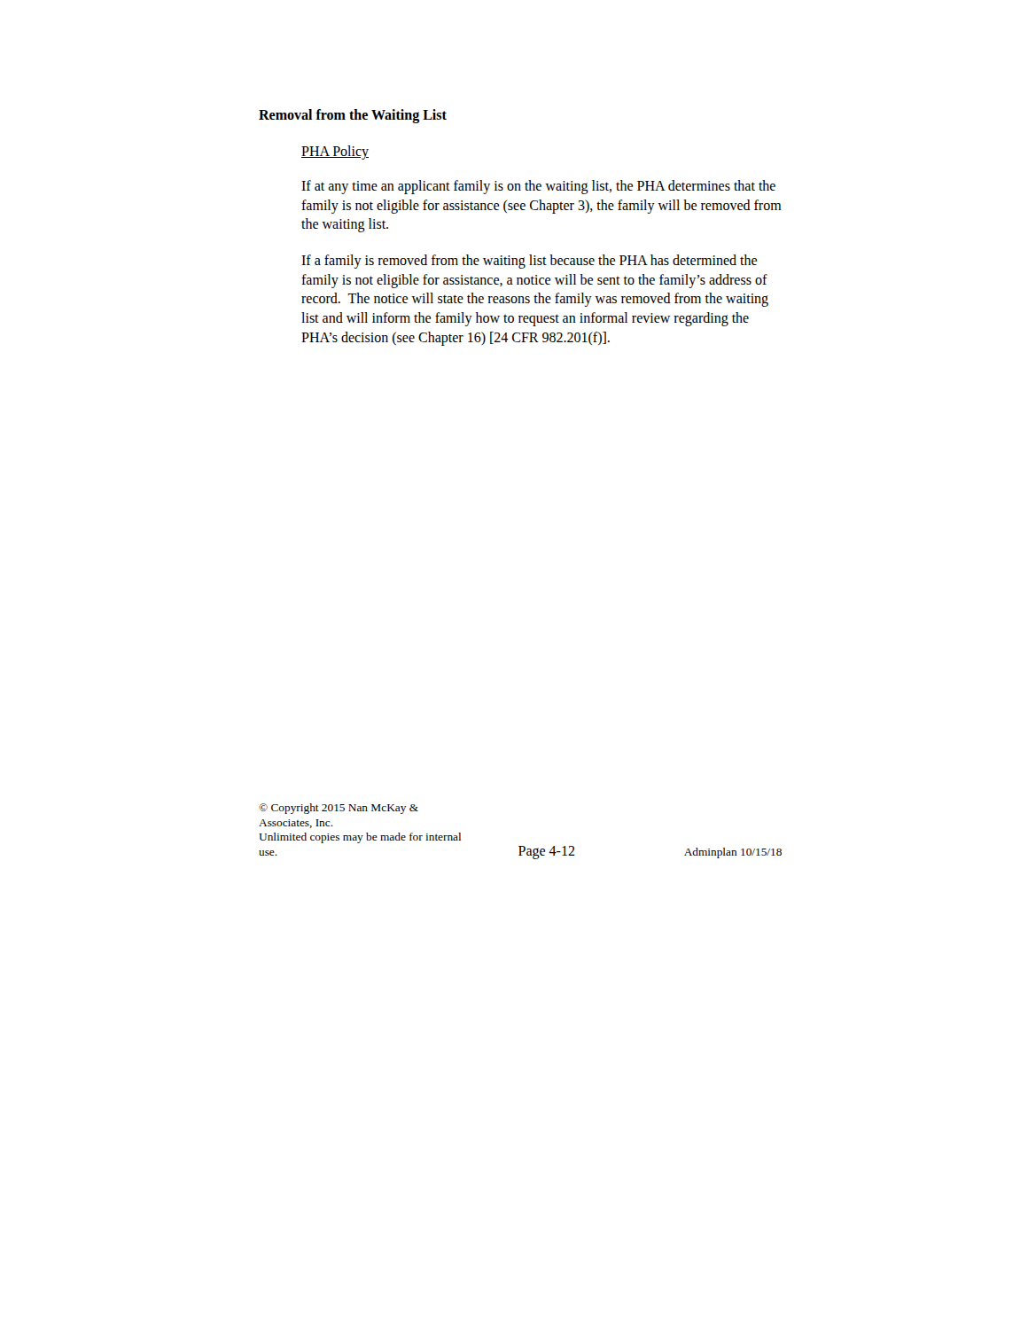Removal from the Waiting List
PHA Policy
If at any time an applicant family is on the waiting list, the PHA determines that the family is not eligible for assistance (see Chapter 3), the family will be removed from the waiting list.
If a family is removed from the waiting list because the PHA has determined the family is not eligible for assistance, a notice will be sent to the family’s address of record. The notice will state the reasons the family was removed from the waiting list and will inform the family how to request an informal review regarding the PHA’s decision (see Chapter 16) [24 CFR 982.201(f)].
© Copyright 2015 Nan McKay & Associates, Inc.
Unlimited copies may be made for internal use.
Page 4-12
Adminplan 10/15/18